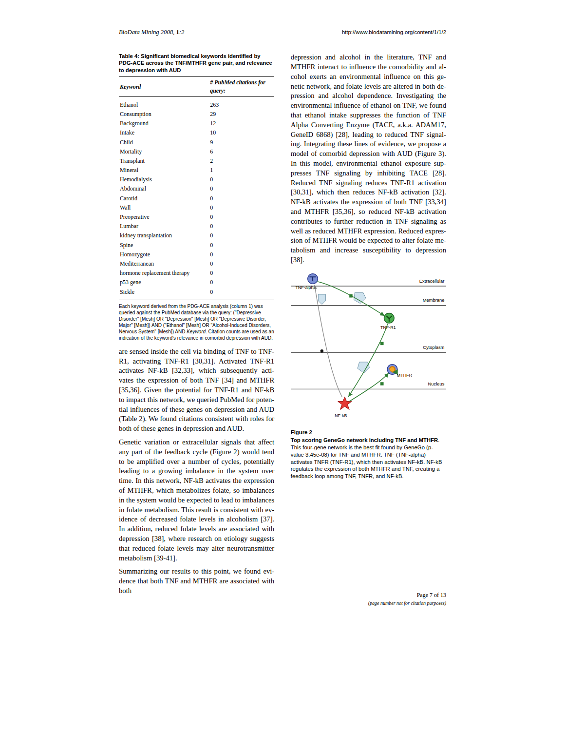BioData Mining 2008, 1:2
http://www.biodatamining.org/content/1/1/2
Table 4: Significant biomedical keywords identified by PDG-ACE across the TNF/MTHFR gene pair, and relevance to depression with AUD
| Keyword | # PubMed citations for query: |
| --- | --- |
| Ethanol | 263 |
| Consumption | 29 |
| Background | 12 |
| Intake | 10 |
| Child | 9 |
| Mortality | 6 |
| Transplant | 2 |
| Mineral | 1 |
| Hemodialysis | 0 |
| Abdominal | 0 |
| Carotid | 0 |
| Wall | 0 |
| Preoperative | 0 |
| Lumbar | 0 |
| kidney transplantation | 0 |
| Spine | 0 |
| Homozygote | 0 |
| Mediterranean | 0 |
| hormone replacement therapy | 0 |
| p53 gene | 0 |
| Sickle | 0 |
Each keyword derived from the PDG-ACE analysis (column 1) was queried against the PubMed database via the query: ("Depressive Disorder" [Mesh] OR "Depression" [Mesh] OR "Depressive Disorder, Major" [Mesh]) AND ("Ethanol" [Mesh] OR "Alcohol-Induced Disorders, Nervous System" [Mesh]) AND Keyword. Citation counts are used as an indication of the keyword's relevance in comorbid depression with AUD.
are sensed inside the cell via binding of TNF to TNF-R1, activating TNF-R1 [30,31]. Activated TNF-R1 activates NF-kB [32,33], which subsequently activates the expression of both TNF [34] and MTHFR [35,36]. Given the potential for TNF-R1 and NF-kB to impact this network, we queried PubMed for potential influences of these genes on depression and AUD (Table 2). We found citations consistent with roles for both of these genes in depression and AUD.
Genetic variation or extracellular signals that affect any part of the feedback cycle (Figure 2) would tend to be amplified over a number of cycles, potentially leading to a growing imbalance in the system over time. In this network, NF-kB activates the expression of MTHFR, which metabolizes folate, so imbalances in the system would be expected to lead to imbalances in folate metabolism. This result is consistent with evidence of decreased folate levels in alcoholism [37]. In addition, reduced folate levels are associated with depression [38], where research on etiology suggests that reduced folate levels may alter neurotransmitter metabolism [39-41].
Summarizing our results to this point, we found evidence that both TNF and MTHFR are associated with both
depression and alcohol in the literature, TNF and MTHFR interact to influence the comorbidity and alcohol exerts an environmental influence on this genetic network, and folate levels are altered in both depression and alcohol dependence. Investigating the environmental influence of ethanol on TNF, we found that ethanol intake suppresses the function of TNF Alpha Converting Enzyme (TACE, a.k.a. ADAM17, GeneID 6868) [28], leading to reduced TNF signaling. Integrating these lines of evidence, we propose a model of comorbid depression with AUD (Figure 3). In this model, environmental ethanol exposure suppresses TNF signaling by inhibiting TACE [28]. Reduced TNF signaling reduces TNF-R1 activation [30,31], which then reduces NF-kB activation [32]. NF-kB activates the expression of both TNF [33,34] and MTHFR [35,36], so reduced NF-kB activation contributes to further reduction in TNF signaling as well as reduced MTHFR expression. Reduced expression of MTHFR would be expected to alter folate metabolism and increase susceptibility to depression [38].
Extracellular Membrane Cytoplasm Nucleus TNF-alpha TNF-R1 MTHFR NF-kB +
Figure 2 Top scoring GeneGo network including TNF and MTHFR. This four-gene network is the best fit found by GeneGo (p-value 3.45e-08) for TNF and MTHFR. TNF (TNF-alpha) activates TNFR (TNF-R1), which then activates NF-kB. NF-kB regulates the expression of both MTHFR and TNF, creating a feedback loop among TNF, TNFR, and NF-kB.
Page 7 of 13
(page number not for citation purposes)